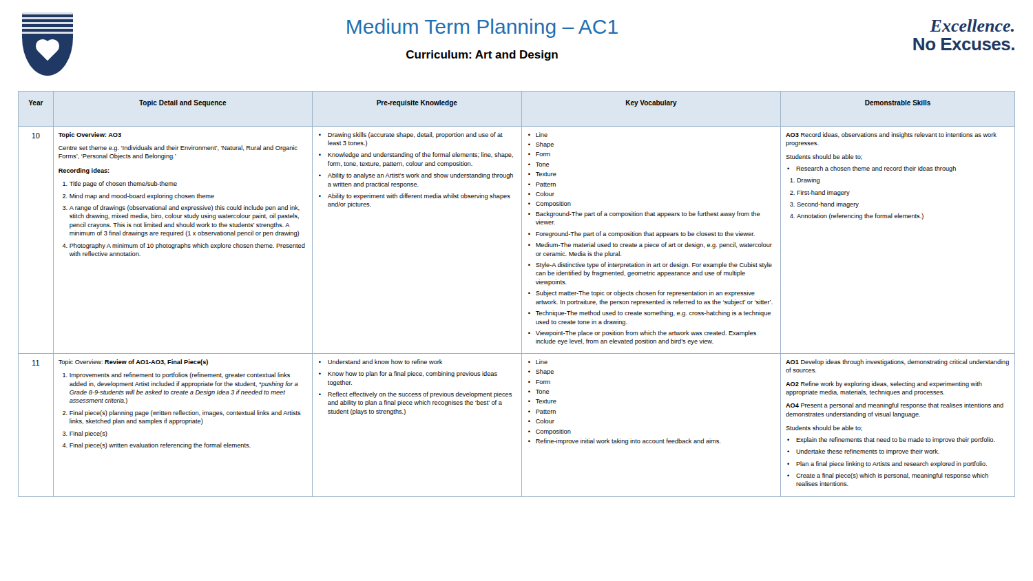Medium Term Planning – AC1
Curriculum: Art and Design
Excellence. No Excuses.
| Year | Topic Detail and Sequence | Pre-requisite Knowledge | Key Vocabulary | Demonstrable Skills |
| --- | --- | --- | --- | --- |
| 10 | Topic Overview: AO3 Centre set theme e.g. ‘Individuals and their Environment’, ‘Natural, Rural and Organic Forms’, ‘Personal Objects and Belonging.’ Recording ideas: Title page of chosen theme/sub-theme Mind map and mood-board exploring chosen theme A range of drawings (observational and expressive) this could include pen and ink, stitch drawing, mixed media, biro, colour study using watercolour paint, oil pastels, pencil crayons. This is not limited and should work to the students’ strengths. A minimum of 3 final drawings are required (1 x observational pencil or pen drawing) Photography A minimum of 10 photographs which explore chosen theme. Presented with reflective annotation. | Drawing skills (accurate shape, detail, proportion and use of at least 3 tones.) Knowledge and understanding of the formal elements; line, shape, form, tone, texture, pattern, colour and composition. Ability to analyse an Artist’s work and show understanding through a written and practical response. Ability to experiment with different media whilst observing shapes and/or pictures. | Line Shape Form Tone Texture Pattern Colour Composition Background-The part of a composition that appears to be furthest away from the viewer. Foreground-The part of a composition that appears to be closest to the viewer. Medium-The material used to create a piece of art or design, e.g. pencil, watercolour or ceramic. Media is the plural. Style-A distinctive type of interpretation in art or design. For example the Cubist style can be identified by fragmented, geometric appearance and use of multiple viewpoints. Subject matter-The topic or objects chosen for representation in an expressive artwork. In portraiture, the person represented is referred to as the ‘subject’ or ‘sitter’. Technique-The method used to create something, e.g. cross-hatching is a technique used to create tone in a drawing. Viewpoint-The place or position from which the artwork was created. Examples include eye level, from an elevated position and bird’s eye view. | AO3 Record ideas, observations and insights relevant to intentions as work progresses. Students should be able to; Research a chosen theme and record their ideas through Drawing First-hand imagery Second-hand imagery Annotation (referencing the formal elements.) |
| 11 | Topic Overview: Review of AO1-AO3, Final Piece(s) Improvements and refinement to portfolios (refinement, greater contextual links added in, development Artist included if appropriate for the student, * pushing for a Grade 8-9-students will be asked to create a Design Idea 3 if needed to meet assessment criteria. ) Final piece(s) planning page (written reflection, images, contextual links and Artists links, sketched plan and samples if appropriate) Final piece(s) Final piece(s) written evaluation referencing the formal elements. | Understand and know how to refine work Know how to plan for a final piece, combining previous ideas together. Reflect effectively on the success of previous development pieces and ability to plan a final piece which recognises the ‘best’ of a student (plays to strengths.) | Line Shape Form Tone Texture Pattern Colour Composition Refine-improve initial work taking into account feedback and aims. | AO1 Develop ideas through investigations, demonstrating critical understanding of sources. AO2 Refine work by exploring ideas, selecting and experimenting with appropriate media, materials, techniques and processes. AO4 Present a personal and meaningful response that realises intentions and demonstrates understanding of visual language. Students should be able to; Explain the refinements that need to be made to improve their portfolio. Undertake these refinements to improve their work. Plan a final piece linking to Artists and research explored in portfolio. Create a final piece(s) which is personal, meaningful response which realises intentions. |